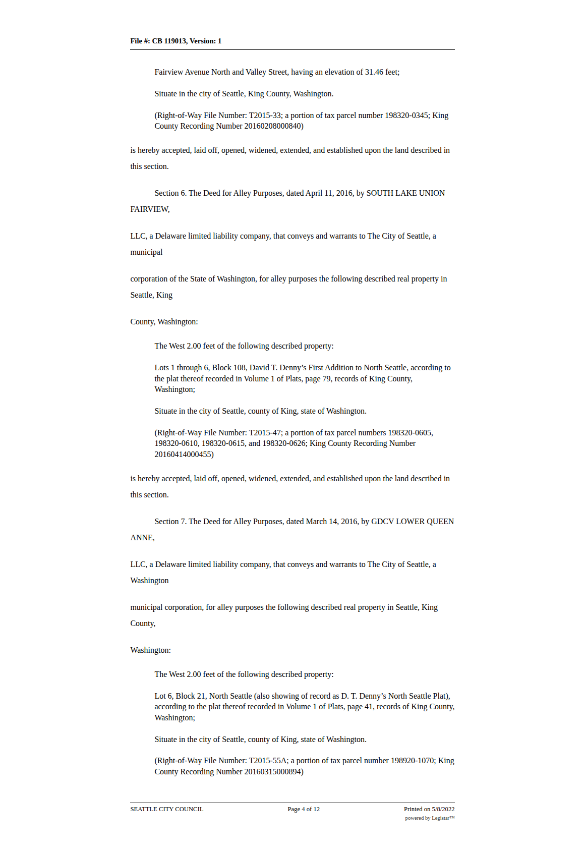File #: CB 119013, Version: 1
Fairview Avenue North and Valley Street, having an elevation of 31.46 feet;
Situate in the city of Seattle, King County, Washington.
(Right-of-Way File Number: T2015-33; a portion of tax parcel number 198320-0345; King County Recording Number 20160208000840)
is hereby accepted, laid off, opened, widened, extended, and established upon the land described in this section.
Section 6. The Deed for Alley Purposes, dated April 11, 2016, by SOUTH LAKE UNION FAIRVIEW,
LLC, a Delaware limited liability company, that conveys and warrants to The City of Seattle, a municipal
corporation of the State of Washington, for alley purposes the following described real property in Seattle, King
County, Washington:
The West 2.00 feet of the following described property:
Lots 1 through 6, Block 108, David T. Denny’s First Addition to North Seattle, according to the plat thereof recorded in Volume 1 of Plats, page 79, records of King County, Washington;
Situate in the city of Seattle, county of King, state of Washington.
(Right-of-Way File Number: T2015-47; a portion of tax parcel numbers 198320-0605, 198320-0610, 198320-0615, and 198320-0626; King County Recording Number 20160414000455)
is hereby accepted, laid off, opened, widened, extended, and established upon the land described in this section.
Section 7. The Deed for Alley Purposes, dated March 14, 2016, by GDCV LOWER QUEEN ANNE,
LLC, a Delaware limited liability company, that conveys and warrants to The City of Seattle, a Washington
municipal corporation, for alley purposes the following described real property in Seattle, King County,
Washington:
The West 2.00 feet of the following described property:
Lot 6, Block 21, North Seattle (also showing of record as D. T. Denny’s North Seattle Plat), according to the plat thereof recorded in Volume 1 of Plats, page 41, records of King County, Washington;
Situate in the city of Seattle, county of King, state of Washington.
(Right-of-Way File Number: T2015-55A; a portion of tax parcel number 198920-1070; King County Recording Number 20160315000894)
SEATTLE CITY COUNCIL
Page 4 of 12
Printed on 5/8/2022 powered by Legistar™